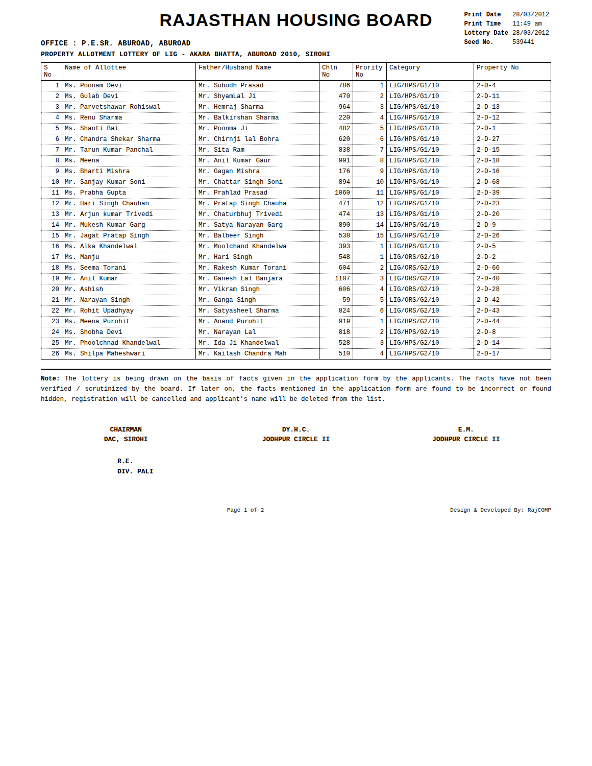| Print Date | 28/03/2012 |
| Print Time | 11:49 am |
| Lottery Date | 28/03/2012 |
| Seed No. | 539441 |
RAJASTHAN HOUSING BOARD
OFFICE : P.E.SR. ABUROAD, ABUROAD
PROPERTY ALLOTMENT LOTTERY OF LIG - AKARA BHATTA, ABUROAD 2010, SIROHI
| S No | Name of Allottee | Father/Husband Name | Chln No | Prority No | Category | Property No |
| --- | --- | --- | --- | --- | --- | --- |
| 1 | Ms. Poonam Devi | Mr. Subodh Prasad | 786 | 1 | LIG/HPS/G1/10 | 2-D-4 |
| 2 | Ms. Gulab Devi | Mr. ShyamLal Ji | 470 | 2 | LIG/HPS/G1/10 | 2-D-11 |
| 3 | Mr. Parvetshawar Rohiswal | Mr. Hemraj Sharma | 964 | 3 | LIG/HPS/G1/10 | 2-D-13 |
| 4 | Ms. Renu Sharma | Mr. Balkirshan Sharma | 220 | 4 | LIG/HPS/G1/10 | 2-D-12 |
| 5 | Ms. Shanti Bai | Mr. Poonma Ji | 482 | 5 | LIG/HPS/G1/10 | 2-D-1 |
| 6 | Mr. Chandra Shekar Sharma | Mr. Chirnji lal Bohra | 620 | 6 | LIG/HPS/G1/10 | 2-D-27 |
| 7 | Mr. Tarun Kumar Panchal | Mr. Sita Ram | 838 | 7 | LIG/HPS/G1/10 | 2-D-15 |
| 8 | Ms. Meena | Mr. Anil Kumar Gaur | 991 | 8 | LIG/HPS/G1/10 | 2-D-18 |
| 9 | Ms. Bharti Mishra | Mr. Gagan Mishra | 176 | 9 | LIG/HPS/G1/10 | 2-D-16 |
| 10 | Mr. Sanjay Kumar Soni | Mr. Chattar Singh Soni | 894 | 10 | LIG/HPS/G1/10 | 2-D-68 |
| 11 | Ms. Prabha Gupta | Mr. Prahlad Prasad | 1060 | 11 | LIG/HPS/G1/10 | 2-D-39 |
| 12 | Mr. Hari Singh Chauhan | Mr. Pratap Singh Chauha | 471 | 12 | LIG/HPS/G1/10 | 2-D-23 |
| 13 | Mr. Arjun kumar Trivedi | Mr. Chaturbhuj Trivedi | 474 | 13 | LIG/HPS/G1/10 | 2-D-20 |
| 14 | Mr. Mukesh Kumar Garg | Mr. Satya Narayan Garg | 890 | 14 | LIG/HPS/G1/10 | 2-D-9 |
| 15 | Mr. Jagat Pratap Singh | Mr. Balbeer Singh | 538 | 15 | LIG/HPS/G1/10 | 2-D-26 |
| 16 | Ms. Alka Khandelwal | Mr. Moolchand Khandelwa | 393 | 1 | LIG/HPS/G1/10 | 2-D-5 |
| 17 | Ms. Manju | Mr. Hari Singh | 548 | 1 | LIG/ORS/G2/10 | 2-D-2 |
| 18 | Ms. Seema Torani | Mr. Rakesh Kumar Torani | 604 | 2 | LIG/ORS/G2/10 | 2-D-66 |
| 19 | Mr. Anil Kumar | Mr. Ganesh Lal Banjara | 1107 | 3 | LIG/ORS/G2/10 | 2-D-40 |
| 20 | Mr. Ashish | Mr. Vikram Singh | 606 | 4 | LIG/ORS/G2/10 | 2-D-28 |
| 21 | Mr. Narayan Singh | Mr. Ganga Singh | 59 | 5 | LIG/ORS/G2/10 | 2-D-42 |
| 22 | Mr. Rohit Upadhyay | Mr. Satyasheel Sharma | 824 | 6 | LIG/ORS/G2/10 | 2-D-43 |
| 23 | Ms. Meena Purohit | Mr. Anand Purohit | 919 | 1 | LIG/HPS/G2/10 | 2-D-44 |
| 24 | Ms. Shobha Devi | Mr. Narayan Lal | 818 | 2 | LIG/HPS/G2/10 | 2-D-8 |
| 25 | Mr. Phoolchnad Khandelwal | Mr. Ida Ji Khandelwal | 528 | 3 | LIG/HPS/G2/10 | 2-D-14 |
| 26 | Ms. Shilpa Maheshwari | Mr. Kailash Chandra Mah | 510 | 4 | LIG/HPS/G2/10 | 2-D-17 |
Note: The lottery is being drawn on the basis of facts given in the application form by the applicants. The facts have not been verified / scrutinized by the board. If later on, the facts mentioned in the application form are found to be incorrect or found hidden, registration will be cancelled and applicant's name will be deleted from the list.
| CHAIRMAN | DY.H.C. | E.M. |
| DAC, SIROHI | JODHPUR CIRCLE II | JODHPUR CIRCLE II |
R.E.
DIV. PALI
Page 1 of 2
Design & Developed By: RajCOMP